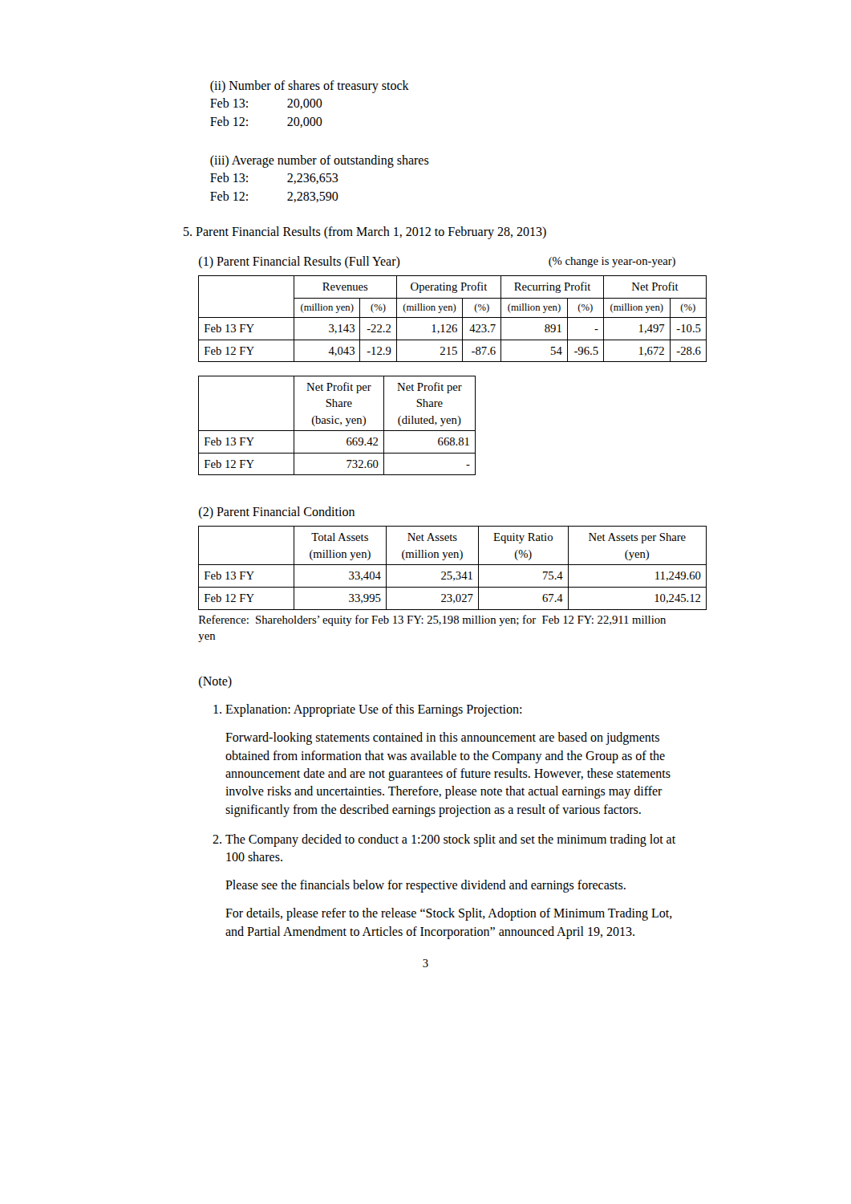(ii) Number of shares of treasury stock
Feb 13: 20,000
Feb 12: 20,000
(iii) Average number of outstanding shares
Feb 13: 2,236,653
Feb 12: 2,283,590
5. Parent Financial Results (from March 1, 2012 to February 28, 2013)
(1) Parent Financial Results (Full Year) (% change is year-on-year)
| | Revenues | Operating Profit | Recurring Profit | Net Profit |
| --- | --- | --- | --- | --- |
| (million yen) | (%) | (million yen) | (%) | (million yen) | (%) | (million yen) | (%) |
| Feb 13 FY | 3,143 | -22.2 | 1,126 | 423.7 | 891 | - | 1,497 | -10.5 |
| Feb 12 FY | 4,043 | -12.9 | 215 | -87.6 | 54 | -96.5 | 1,672 | -28.6 |
| | Net Profit per Share (basic, yen) | Net Profit per Share (diluted, yen) |
| --- | --- | --- |
| Feb 13 FY | 669.42 | 668.81 |
| Feb 12 FY | 732.60 | - |
(2) Parent Financial Condition
| | Total Assets (million yen) | Net Assets (million yen) | Equity Ratio (%) | Net Assets per Share (yen) |
| --- | --- | --- | --- | --- |
| Feb 13 FY | 33,404 | 25,341 | 75.4 | 11,249.60 |
| Feb 12 FY | 33,995 | 23,027 | 67.4 | 10,245.12 |
Reference: Shareholders’ equity for Feb 13 FY: 25,198 million yen; for Feb 12 FY: 22,911 million yen
(Note)
Explanation: Appropriate Use of this Earnings Projection:
Forward-looking statements contained in this announcement are based on judgments obtained from information that was available to the Company and the Group as of the announcement date and are not guarantees of future results. However, these statements involve risks and uncertainties. Therefore, please note that actual earnings may differ significantly from the described earnings projection as a result of various factors.
The Company decided to conduct a 1:200 stock split and set the minimum trading lot at 100 shares.
Please see the financials below for respective dividend and earnings forecasts.
For details, please refer to the release “Stock Split, Adoption of Minimum Trading Lot, and Partial Amendment to Articles of Incorporation” announced April 19, 2013.
3